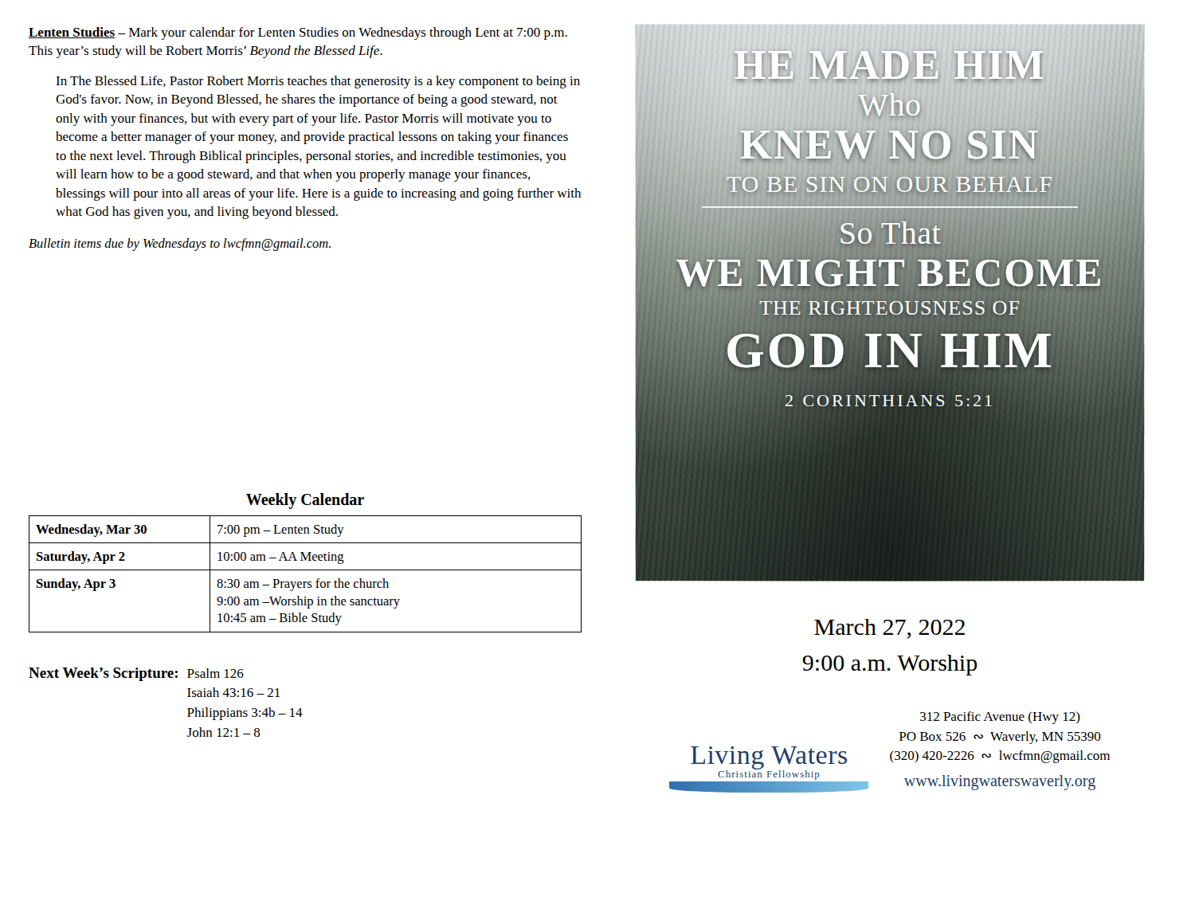Lenten Studies – Mark your calendar for Lenten Studies on Wednesdays through Lent at 7:00 p.m. This year’s study will be Robert Morris’ Beyond the Blessed Life.
In The Blessed Life, Pastor Robert Morris teaches that generosity is a key component to being in God's favor. Now, in Beyond Blessed, he shares the importance of being a good steward, not only with your finances, but with every part of your life. Pastor Morris will motivate you to become a better manager of your money, and provide practical lessons on taking your finances to the next level. Through Biblical principles, personal stories, and incredible testimonies, you will learn how to be a good steward, and that when you properly manage your finances, blessings will pour into all areas of your life. Here is a guide to increasing and going further with what God has given you, and living beyond blessed.
Bulletin items due by Wednesdays to lwcfmn@gmail.com.
Weekly Calendar
| Wednesday, Mar 30 | 7:00 pm – Lenten Study |
| Saturday, Apr 2 | 10:00 am – AA Meeting |
| Sunday, Apr 3 | 8:30 am – Prayers for the church 9:00 am –Worship in the sanctuary 10:45 am – Bible Study |
Next Week’s Scripture:
Psalm 126
Isaiah 43:16 – 21
Philippians 3:4b – 14
John 12:1 – 8
HE MADE HIM
Who
KNEW NO SIN
TO BE SIN ON OUR BEHALF
So That
WE MIGHT BECOME
THE RIGHTEOUSNESS OF
GOD IN HIM
2 CORINTHIANS 5:21
March 27, 2022
9:00 a.m. Worship
Living Waters
Christian Fellowship
312 Pacific Avenue (Hwy 12)
PO Box 526 ∾ Waverly, MN 55390
(320) 420-2226 ∾ lwcfmn@gmail.com
www.livingwaterswaverly.org